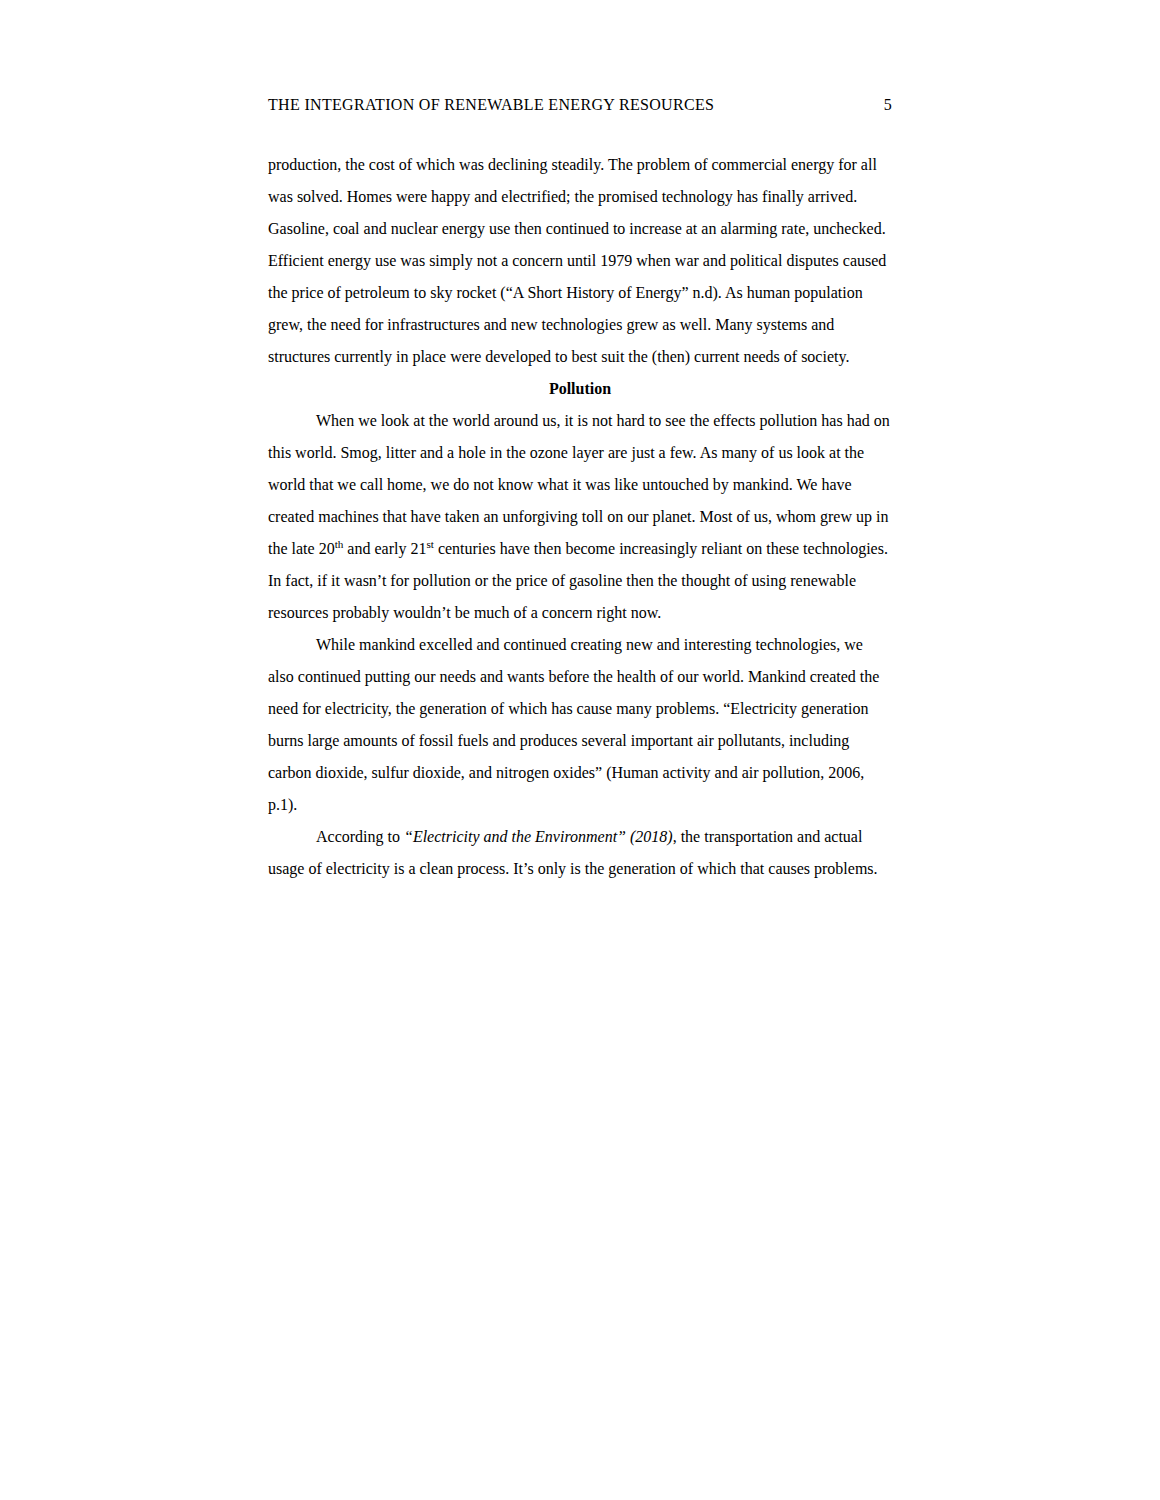The Integration of Renewable Energy Resources 5
production, the cost of which was declining steadily. The problem of commercial energy for all was solved. Homes were happy and electrified; the promised technology has finally arrived. Gasoline, coal and nuclear energy use then continued to increase at an alarming rate, unchecked. Efficient energy use was simply not a concern until 1979 when war and political disputes caused the price of petroleum to sky rocket (“A Short History of Energy” n.d). As human population grew, the need for infrastructures and new technologies grew as well. Many systems and structures currently in place were developed to best suit the (then) current needs of society.
Pollution
When we look at the world around us, it is not hard to see the effects pollution has had on this world. Smog, litter and a hole in the ozone layer are just a few. As many of us look at the world that we call home, we do not know what it was like untouched by mankind. We have created machines that have taken an unforgiving toll on our planet. Most of us, whom grew up in the late 20th and early 21st centuries have then become increasingly reliant on these technologies. In fact, if it wasn’t for pollution or the price of gasoline then the thought of using renewable resources probably wouldn’t be much of a concern right now.
While mankind excelled and continued creating new and interesting technologies, we also continued putting our needs and wants before the health of our world. Mankind created the need for electricity, the generation of which has cause many problems. “Electricity generation burns large amounts of fossil fuels and produces several important air pollutants, including carbon dioxide, sulfur dioxide, and nitrogen oxides” (Human activity and air pollution, 2006, p.1).
According to “Electricity and the Environment” (2018), the transportation and actual usage of electricity is a clean process. It’s only is the generation of which that causes problems.